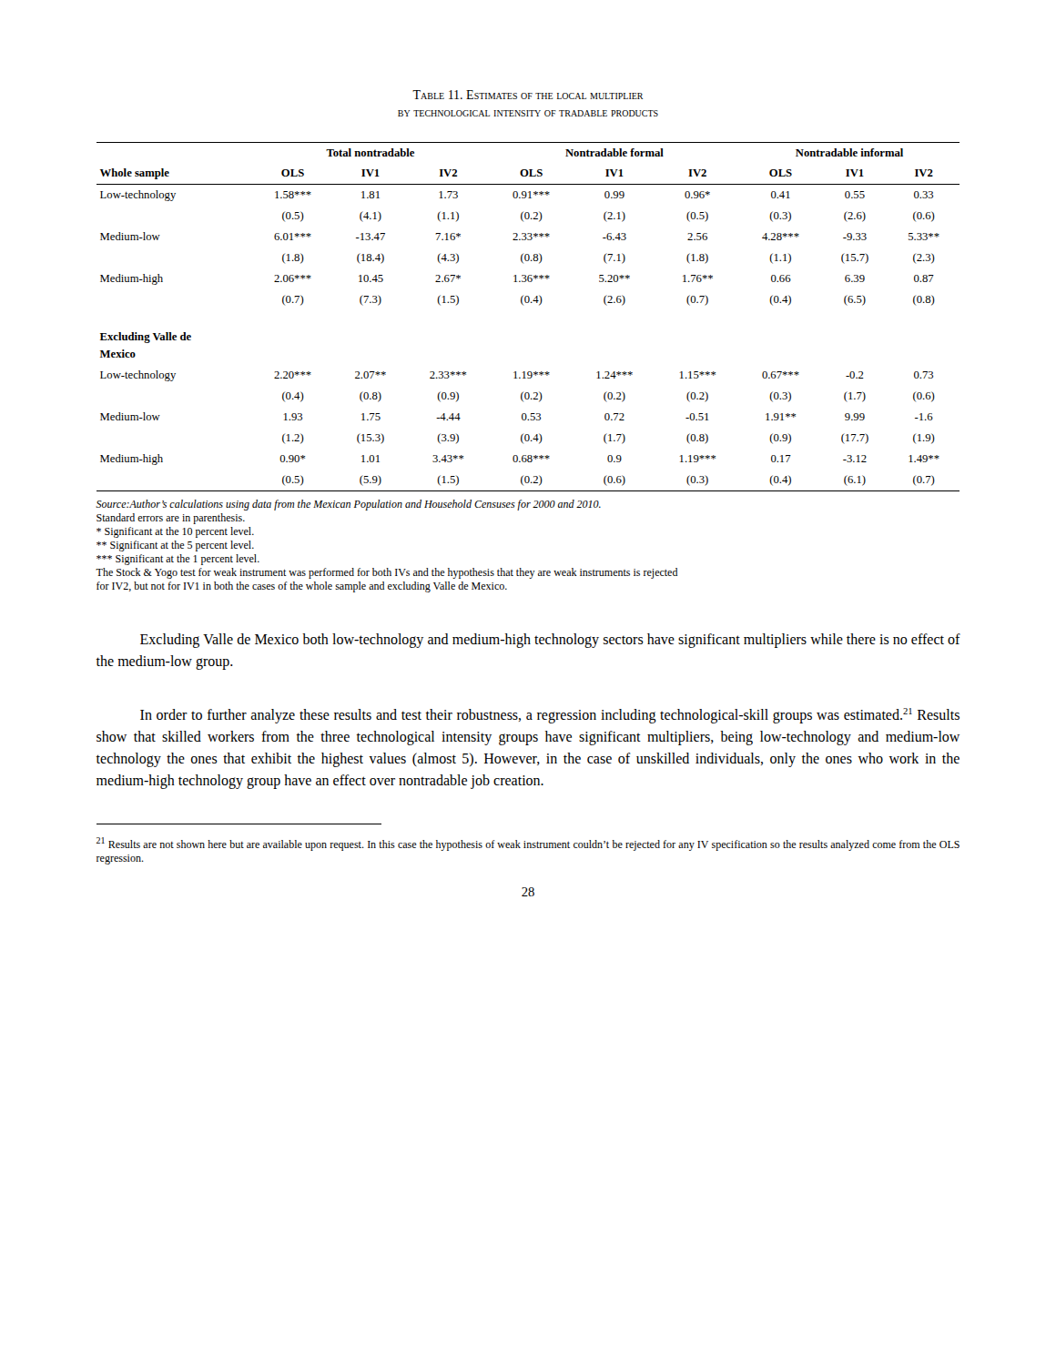Table 11. Estimates of the local multiplier
by technological intensity of tradable products
| | Total nontradable | Nontradable formal | Nontradable informal |
| --- | --- | --- | --- |
| Whole sample | OLS | IV1 | IV2 | OLS | IV1 | IV2 | OLS | IV1 | IV2 |
| Low-technology | 1.58*** | 1.81 | 1.73 | 0.91*** | 0.99 | 0.96* | 0.41 | 0.55 | 0.33 |
| | (0.5) | (4.1) | (1.1) | (0.2) | (2.1) | (0.5) | (0.3) | (2.6) | (0.6) |
| Medium-low | 6.01*** | -13.47 | 7.16* | 2.33*** | -6.43 | 2.56 | 4.28*** | -9.33 | 5.33** |
| | (1.8) | (18.4) | (4.3) | (0.8) | (7.1) | (1.8) | (1.1) | (15.7) | (2.3) |
| Medium-high | 2.06*** | 10.45 | 2.67* | 1.36*** | 5.20** | 1.76** | 0.66 | 6.39 | 0.87 |
| | (0.7) | (7.3) | (1.5) | (0.4) | (2.6) | (0.7) | (0.4) | (6.5) | (0.8) |
| Excluding Valle de Mexico |
| Low-technology | 2.20*** | 2.07** | 2.33*** | 1.19*** | 1.24*** | 1.15*** | 0.67*** | -0.2 | 0.73 |
| | (0.4) | (0.8) | (0.9) | (0.2) | (0.2) | (0.2) | (0.3) | (1.7) | (0.6) |
| Medium-low | 1.93 | 1.75 | -4.44 | 0.53 | 0.72 | -0.51 | 1.91** | 9.99 | -1.6 |
| | (1.2) | (15.3) | (3.9) | (0.4) | (1.7) | (0.8) | (0.9) | (17.7) | (1.9) |
| Medium-high | 0.90* | 1.01 | 3.43** | 0.68*** | 0.9 | 1.19*** | 0.17 | -3.12 | 1.49** |
| | (0.5) | (5.9) | (1.5) | (0.2) | (0.6) | (0.3) | (0.4) | (6.1) | (0.7) |
Source:Author’s calculations using data from the Mexican Population and Household Censuses for 2000 and 2010.
Standard errors are in parenthesis.
* Significant at the 10 percent level.
** Significant at the 5 percent level.
*** Significant at the 1 percent level.
The Stock & Yogo test for weak instrument was performed for both IVs and the hypothesis that they are weak instruments is rejected
for IV2, but not for IV1 in both the cases of the whole sample and excluding Valle de Mexico.
Excluding Valle de Mexico both low-technology and medium-high technology sectors have significant multipliers while there is no effect of the medium-low group.
In order to further analyze these results and test their robustness, a regression including technological-skill groups was estimated.21 Results show that skilled workers from the three technological intensity groups have significant multipliers, being low-technology and medium-low technology the ones that exhibit the highest values (almost 5). However, in the case of unskilled individuals, only the ones who work in the medium-high technology group have an effect over nontradable job creation.
21 Results are not shown here but are available upon request. In this case the hypothesis of weak instrument couldn’t be rejected for any IV specification so the results analyzed come from the OLS regression.
28